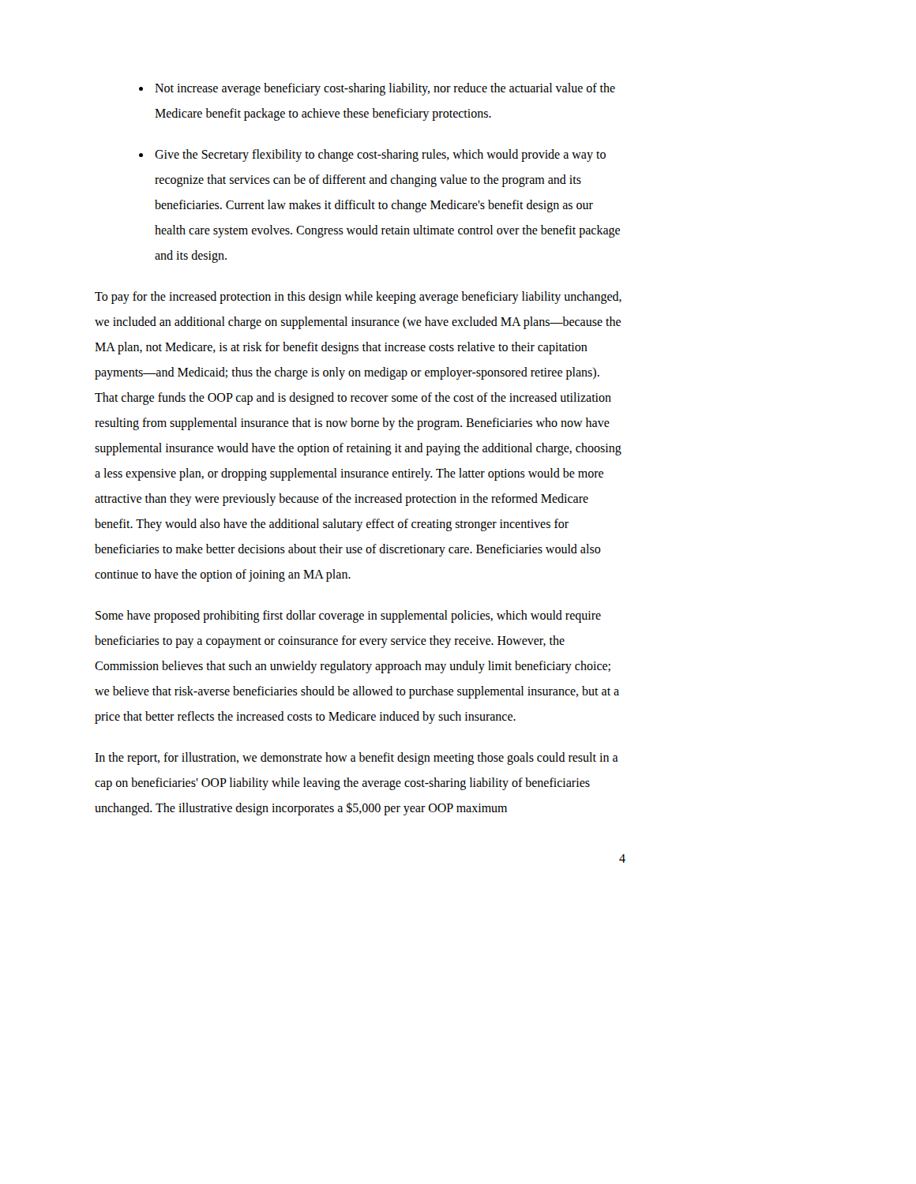Not increase average beneficiary cost-sharing liability, nor reduce the actuarial value of the Medicare benefit package to achieve these beneficiary protections.
Give the Secretary flexibility to change cost-sharing rules, which would provide a way to recognize that services can be of different and changing value to the program and its beneficiaries. Current law makes it difficult to change Medicare's benefit design as our health care system evolves. Congress would retain ultimate control over the benefit package and its design.
To pay for the increased protection in this design while keeping average beneficiary liability unchanged, we included an additional charge on supplemental insurance (we have excluded MA plans—because the MA plan, not Medicare, is at risk for benefit designs that increase costs relative to their capitation payments—and Medicaid; thus the charge is only on medigap or employer-sponsored retiree plans). That charge funds the OOP cap and is designed to recover some of the cost of the increased utilization resulting from supplemental insurance that is now borne by the program. Beneficiaries who now have supplemental insurance would have the option of retaining it and paying the additional charge, choosing a less expensive plan, or dropping supplemental insurance entirely. The latter options would be more attractive than they were previously because of the increased protection in the reformed Medicare benefit. They would also have the additional salutary effect of creating stronger incentives for beneficiaries to make better decisions about their use of discretionary care. Beneficiaries would also continue to have the option of joining an MA plan.
Some have proposed prohibiting first dollar coverage in supplemental policies, which would require beneficiaries to pay a copayment or coinsurance for every service they receive. However, the Commission believes that such an unwieldy regulatory approach may unduly limit beneficiary choice; we believe that risk-averse beneficiaries should be allowed to purchase supplemental insurance, but at a price that better reflects the increased costs to Medicare induced by such insurance.
In the report, for illustration, we demonstrate how a benefit design meeting those goals could result in a cap on beneficiaries' OOP liability while leaving the average cost-sharing liability of beneficiaries unchanged. The illustrative design incorporates a $5,000 per year OOP maximum
4